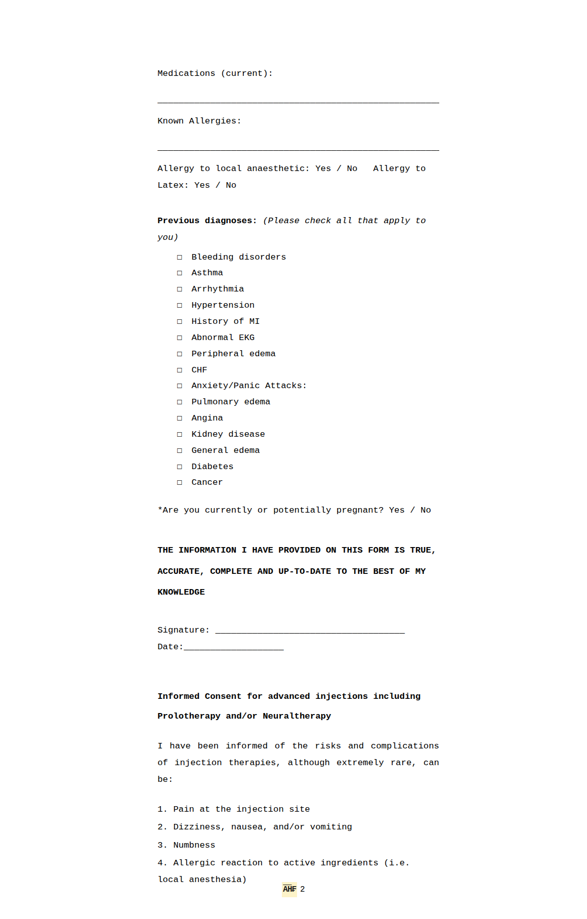Medications (current):
_______________________________________________________________________
Known Allergies:
_____________________________________________________________________
Allergy to local anaesthetic: Yes / No Allergy to Latex: Yes / No
Previous diagnoses: (Please check all that apply to you)
Bleeding disorders
Asthma
Arrhythmia
Hypertension
History of MI
Abnormal EKG
Peripheral edema
CHF
Anxiety/Panic Attacks:
Pulmonary edema
Angina
Kidney disease
General edema
Diabetes
Cancer
*Are you currently or potentially pregnant? Yes / No
THE INFORMATION I HAVE PROVIDED ON THIS FORM IS TRUE, ACCURATE, COMPLETE AND UP-TO-DATE TO THE BEST OF MY KNOWLEDGE
Signature: ____________________________________ Date:___________________
Informed Consent for advanced injections including Prolotherapy and/or Neuraltherapy
I have been informed of the risks and complications of injection therapies, although extremely rare, can be:
Pain at the injection site
Dizziness, nausea, and/or vomiting
Numbness
Allergic reaction to active ingredients (i.e. local anesthesia)
AH₣2